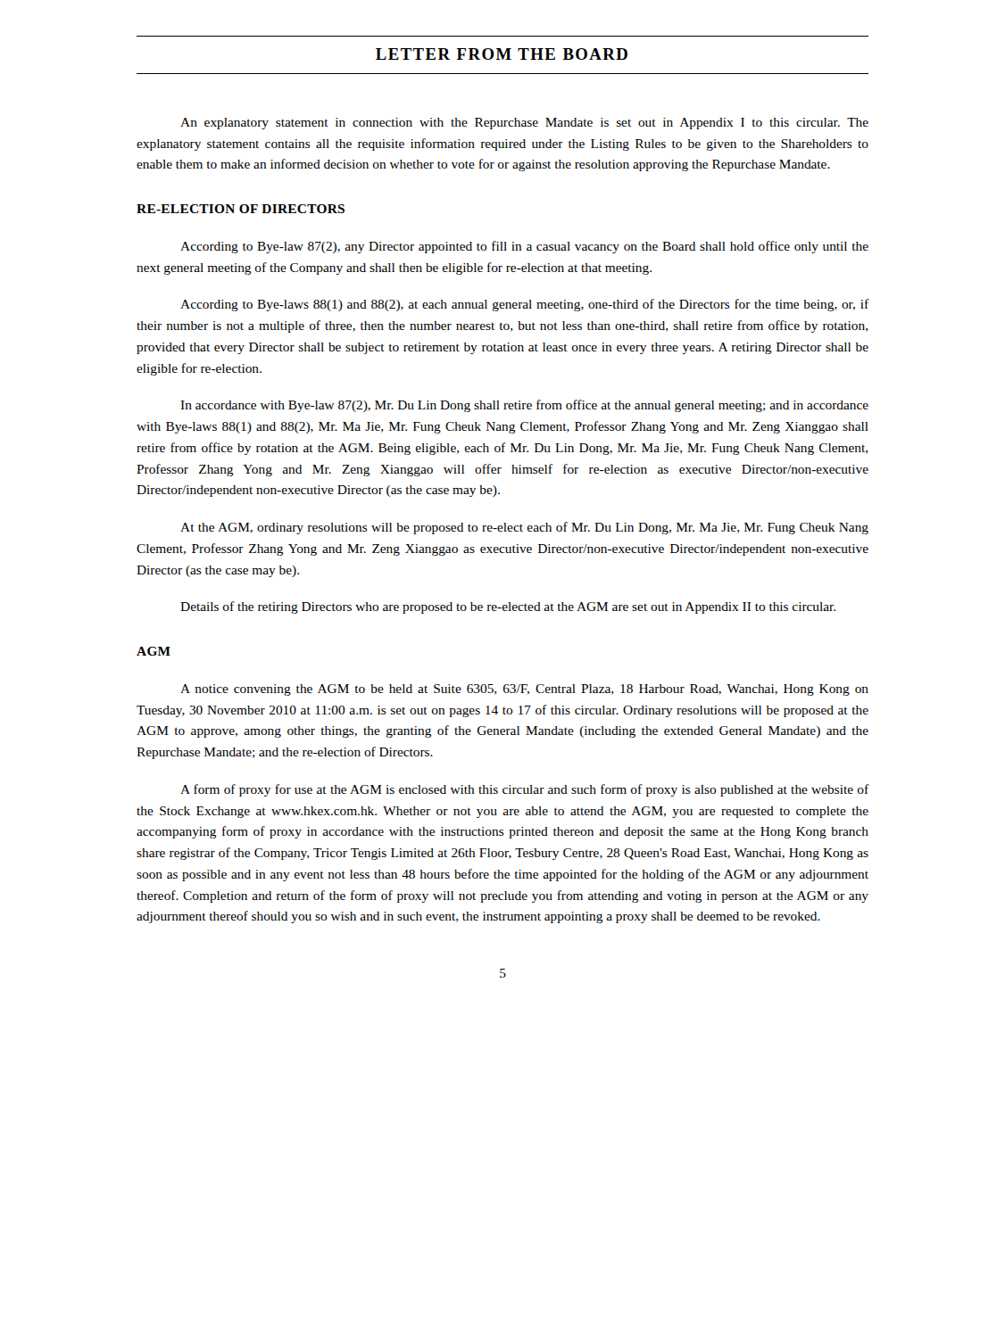Letter from the Board
An explanatory statement in connection with the Repurchase Mandate is set out in Appendix I to this circular. The explanatory statement contains all the requisite information required under the Listing Rules to be given to the Shareholders to enable them to make an informed decision on whether to vote for or against the resolution approving the Repurchase Mandate.
RE-ELECTION OF DIRECTORS
According to Bye-law 87(2), any Director appointed to fill in a casual vacancy on the Board shall hold office only until the next general meeting of the Company and shall then be eligible for re-election at that meeting.
According to Bye-laws 88(1) and 88(2), at each annual general meeting, one-third of the Directors for the time being, or, if their number is not a multiple of three, then the number nearest to, but not less than one-third, shall retire from office by rotation, provided that every Director shall be subject to retirement by rotation at least once in every three years. A retiring Director shall be eligible for re-election.
In accordance with Bye-law 87(2), Mr. Du Lin Dong shall retire from office at the annual general meeting; and in accordance with Bye-laws 88(1) and 88(2), Mr. Ma Jie, Mr. Fung Cheuk Nang Clement, Professor Zhang Yong and Mr. Zeng Xianggao shall retire from office by rotation at the AGM. Being eligible, each of Mr. Du Lin Dong, Mr. Ma Jie, Mr. Fung Cheuk Nang Clement, Professor Zhang Yong and Mr. Zeng Xianggao will offer himself for re-election as executive Director/non-executive Director/independent non-executive Director (as the case may be).
At the AGM, ordinary resolutions will be proposed to re-elect each of Mr. Du Lin Dong, Mr. Ma Jie, Mr. Fung Cheuk Nang Clement, Professor Zhang Yong and Mr. Zeng Xianggao as executive Director/non-executive Director/independent non-executive Director (as the case may be).
Details of the retiring Directors who are proposed to be re-elected at the AGM are set out in Appendix II to this circular.
AGM
A notice convening the AGM to be held at Suite 6305, 63/F, Central Plaza, 18 Harbour Road, Wanchai, Hong Kong on Tuesday, 30 November 2010 at 11:00 a.m. is set out on pages 14 to 17 of this circular. Ordinary resolutions will be proposed at the AGM to approve, among other things, the granting of the General Mandate (including the extended General Mandate) and the Repurchase Mandate; and the re-election of Directors.
A form of proxy for use at the AGM is enclosed with this circular and such form of proxy is also published at the website of the Stock Exchange at www.hkex.com.hk. Whether or not you are able to attend the AGM, you are requested to complete the accompanying form of proxy in accordance with the instructions printed thereon and deposit the same at the Hong Kong branch share registrar of the Company, Tricor Tengis Limited at 26th Floor, Tesbury Centre, 28 Queen's Road East, Wanchai, Hong Kong as soon as possible and in any event not less than 48 hours before the time appointed for the holding of the AGM or any adjournment thereof. Completion and return of the form of proxy will not preclude you from attending and voting in person at the AGM or any adjournment thereof should you so wish and in such event, the instrument appointing a proxy shall be deemed to be revoked.
5